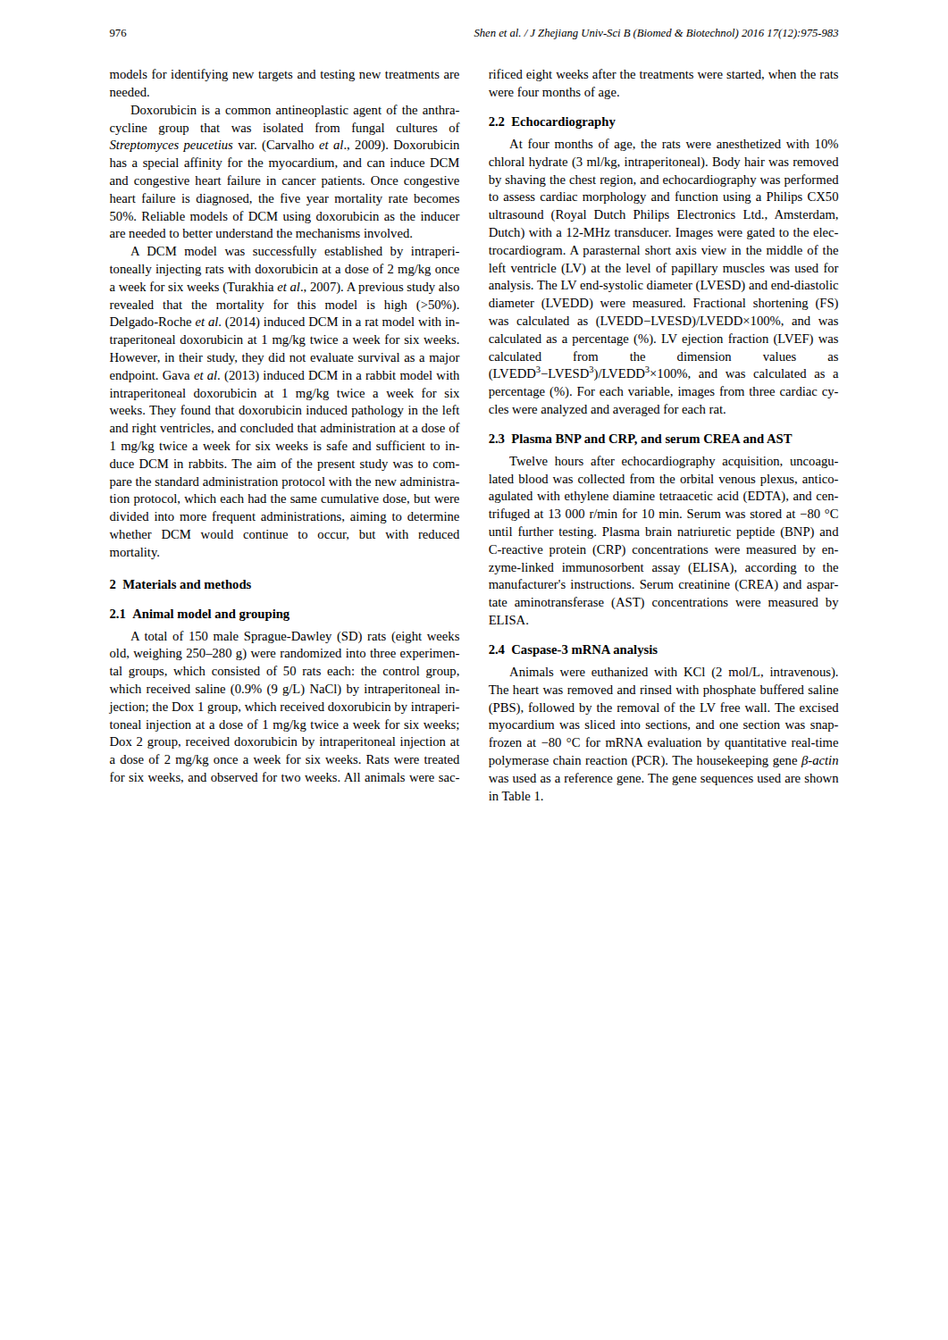976 Shen et al. / J Zhejiang Univ-Sci B (Biomed & Biotechnol) 2016 17(12):975-983
models for identifying new targets and testing new treatments are needed.
Doxorubicin is a common antineoplastic agent of the anthracycline group that was isolated from fungal cultures of Streptomyces peucetius var. (Carvalho et al., 2009). Doxorubicin has a special affinity for the myocardium, and can induce DCM and congestive heart failure in cancer patients. Once congestive heart failure is diagnosed, the five year mortality rate becomes 50%. Reliable models of DCM using doxorubicin as the inducer are needed to better understand the mechanisms involved.
A DCM model was successfully established by intraperitoneally injecting rats with doxorubicin at a dose of 2 mg/kg once a week for six weeks (Turakhia et al., 2007). A previous study also revealed that the mortality for this model is high (>50%). Delgado-Roche et al. (2014) induced DCM in a rat model with intraperitoneal doxorubicin at 1 mg/kg twice a week for six weeks. However, in their study, they did not evaluate survival as a major endpoint. Gava et al. (2013) induced DCM in a rabbit model with intraperitoneal doxorubicin at 1 mg/kg twice a week for six weeks. They found that doxorubicin induced pathology in the left and right ventricles, and concluded that administration at a dose of 1 mg/kg twice a week for six weeks is safe and sufficient to induce DCM in rabbits. The aim of the present study was to compare the standard administration protocol with the new administration protocol, which each had the same cumulative dose, but were divided into more frequent administrations, aiming to determine whether DCM would continue to occur, but with reduced mortality.
2 Materials and methods
2.1 Animal model and grouping
A total of 150 male Sprague-Dawley (SD) rats (eight weeks old, weighing 250–280 g) were randomized into three experimental groups, which consisted of 50 rats each: the control group, which received saline (0.9% (9 g/L) NaCl) by intraperitoneal injection; the Dox 1 group, which received doxorubicin by intraperitoneal injection at a dose of 1 mg/kg twice a week for six weeks; Dox 2 group, received doxorubicin by intraperitoneal injection at a dose of 2 mg/kg once a week for six weeks. Rats were treated for six weeks, and observed for two weeks. All animals were sacrificed eight weeks after the treatments were started, when the rats were four months of age.
2.2 Echocardiography
At four months of age, the rats were anesthetized with 10% chloral hydrate (3 ml/kg, intraperitoneal). Body hair was removed by shaving the chest region, and echocardiography was performed to assess cardiac morphology and function using a Philips CX50 ultrasound (Royal Dutch Philips Electronics Ltd., Amsterdam, Dutch) with a 12-MHz transducer. Images were gated to the electrocardiogram. A parasternal short axis view in the middle of the left ventricle (LV) at the level of papillary muscles was used for analysis. The LV end-systolic diameter (LVESD) and end-diastolic diameter (LVEDD) were measured. Fractional shortening (FS) was calculated as (LVEDD−LVESD)/LVEDD×100%, and was calculated as a percentage (%). LV ejection fraction (LVEF) was calculated from the dimension values as (LVEDD3−LVESD3)/LVEDD3×100%, and was calculated as a percentage (%). For each variable, images from three cardiac cycles were analyzed and averaged for each rat.
2.3 Plasma BNP and CRP, and serum CREA and AST
Twelve hours after echocardiography acquisition, uncoagulated blood was collected from the orbital venous plexus, anticoagulated with ethylene diamine tetraacetic acid (EDTA), and centrifuged at 13 000 r/min for 10 min. Serum was stored at −80 °C until further testing. Plasma brain natriuretic peptide (BNP) and C-reactive protein (CRP) concentrations were measured by enzyme-linked immunosorbent assay (ELISA), according to the manufacturer's instructions. Serum creatinine (CREA) and aspartate aminotransferase (AST) concentrations were measured by ELISA.
2.4 Caspase-3 mRNA analysis
Animals were euthanized with KCl (2 mol/L, intravenous). The heart was removed and rinsed with phosphate buffered saline (PBS), followed by the removal of the LV free wall. The excised myocardium was sliced into sections, and one section was snap-frozen at −80 °C for mRNA evaluation by quantitative real-time polymerase chain reaction (PCR). The housekeeping gene β-actin was used as a reference gene. The gene sequences used are shown in Table 1.